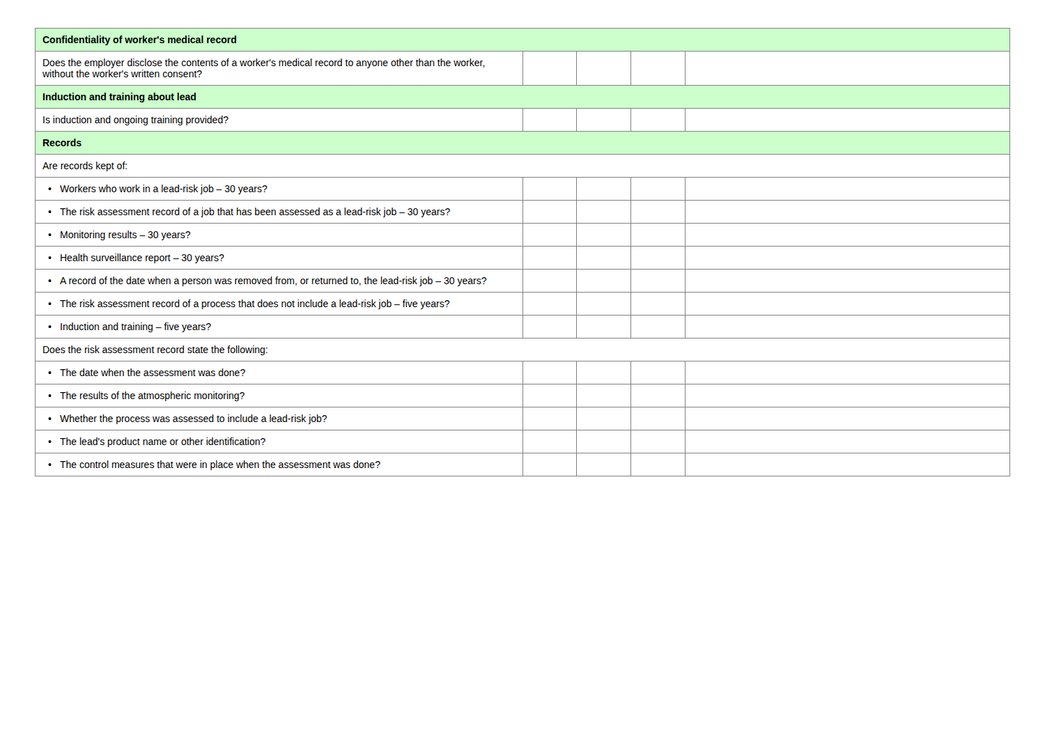| Confidentiality of worker's medical record |
| Does the employer disclose the contents of a worker's medical record to anyone other than the worker, without the worker's written consent? | | | | |
| Induction and training about lead |
| Is induction and ongoing training provided? | | | | |
| Records |
| Are records kept of: |
| Workers who work in a lead-risk job – 30 years? | | | | |
| The risk assessment record of a job that has been assessed as a lead-risk job – 30 years? | | | | |
| Monitoring results – 30 years? | | | | |
| Health surveillance report – 30 years? | | | | |
| A record of the date when a person was removed from, or returned to, the lead-risk job – 30 years? | | | | |
| The risk assessment record of a process that does not include a lead-risk job – five years? | | | | |
| Induction and training – five years? | | | | |
| Does the risk assessment record state the following: |
| The date when the assessment was done? | | | | |
| The results of the atmospheric monitoring? | | | | |
| Whether the process was assessed to include a lead-risk job? | | | | |
| The lead's product name or other identification? | | | | |
| The control measures that were in place when the assessment was done? | | | | |